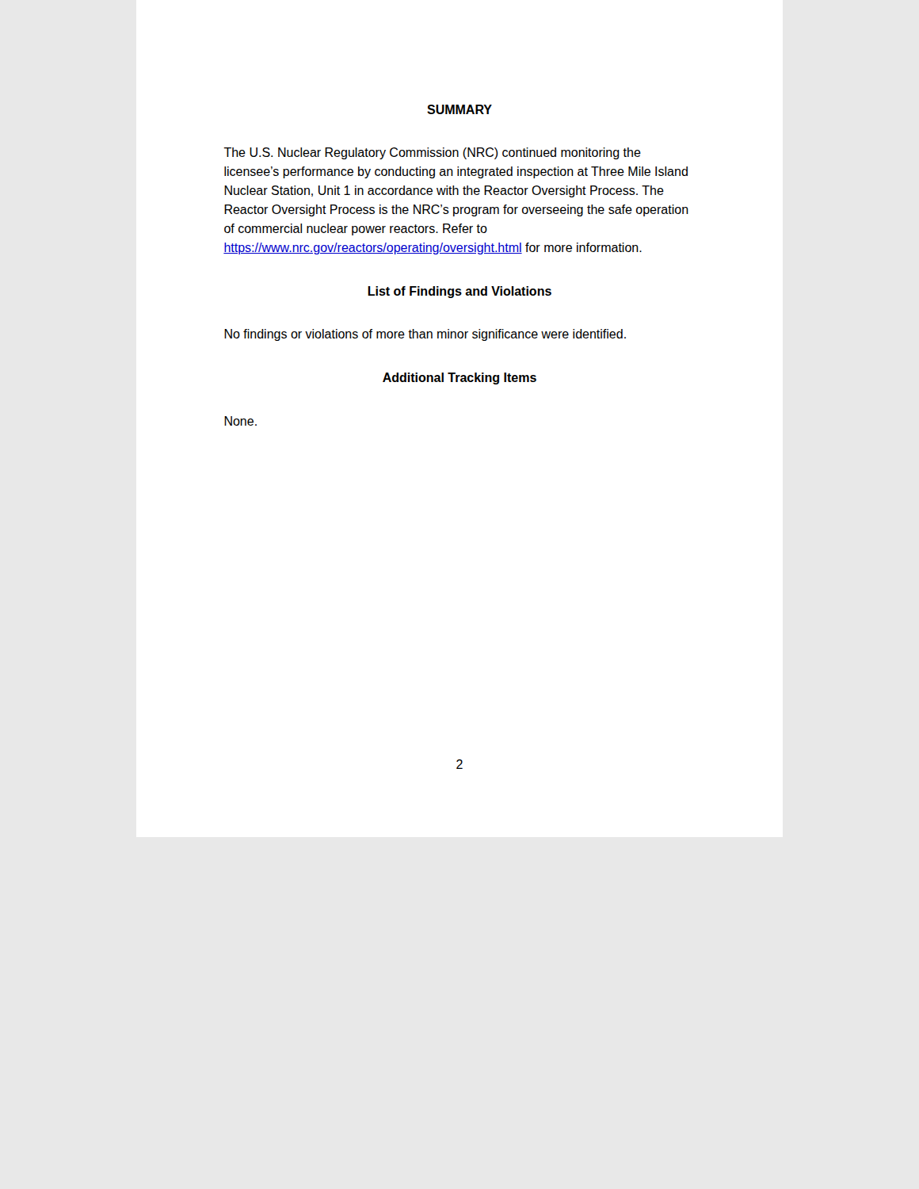SUMMARY
The U.S. Nuclear Regulatory Commission (NRC) continued monitoring the licensee’s performance by conducting an integrated inspection at Three Mile Island Nuclear Station, Unit 1 in accordance with the Reactor Oversight Process. The Reactor Oversight Process is the NRC’s program for overseeing the safe operation of commercial nuclear power reactors. Refer to https://www.nrc.gov/reactors/operating/oversight.html for more information.
List of Findings and Violations
No findings or violations of more than minor significance were identified.
Additional Tracking Items
None.
2